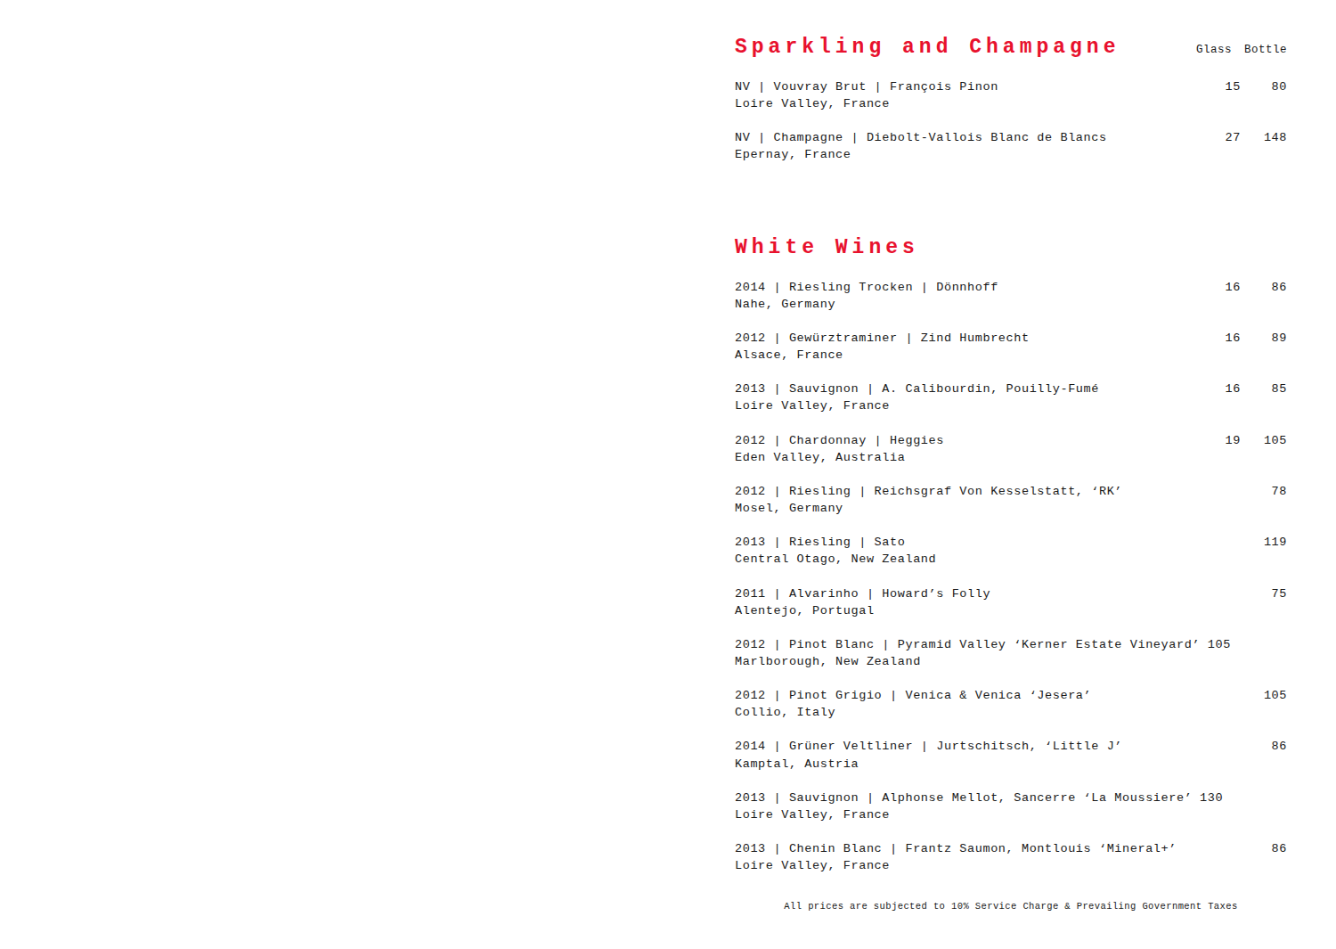Sparkling and Champagne
Glass Bottle
NV | Vouvray Brut | François Pinon Loire Valley, France 1580
NV | Champagne | Diebolt-Vallois Blanc de Blancs Epernay, France 27148
White Wines
2014 | Riesling Trocken | Dönnhoff Nahe, Germany 1686
2012 | Gewürztraminer | Zind Humbrecht Alsace, France 1689
2013 | Sauvignon | A. Calibourdin, Pouilly-Fumé Loire Valley, France 1685
2012 | Chardonnay | Heggies Eden Valley, Australia 19105
2012 | Riesling | Reichsgraf Von Kesselstatt, ‘RK’ Mosel, Germany 78
2013 | Riesling | Sato Central Otago, New Zealand 119
2011 | Alvarinho | Howard’s Folly Alentejo, Portugal 75
2012 | Pinot Blanc | Pyramid Valley ‘Kerner Estate Vineyard’ 105 Marlborough, New Zealand
2012 | Pinot Grigio | Venica & Venica ‘Jesera’ Collio, Italy 105
2014 | Grüner Veltliner | Jurtschitsch, ‘Little J’ Kamptal, Austria 86
2013 | Sauvignon | Alphonse Mellot, Sancerre ‘La Moussiere’ 130 Loire Valley, France
2013 | Chenin Blanc | Frantz Saumon, Montlouis ‘Mineral+’ Loire Valley, France 86
All prices are subjected to 10% Service Charge & Prevailing Government Taxes